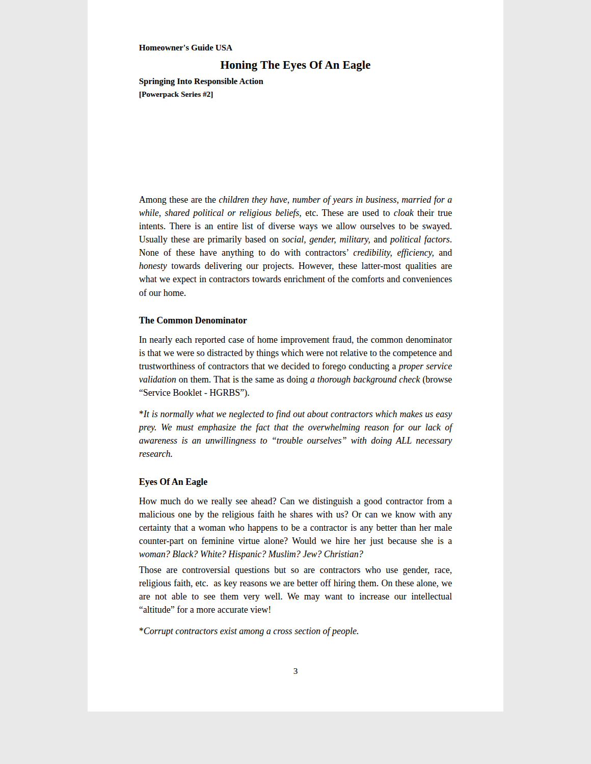Homeowner's Guide USA
Honing The Eyes Of An Eagle
Springing Into Responsible Action
[Powerpack Series #2]
Among these are the children they have, number of years in business, married for a while, shared political or religious beliefs, etc. These are used to cloak their true intents. There is an entire list of diverse ways we allow ourselves to be swayed. Usually these are primarily based on social, gender, military, and political factors. None of these have anything to do with contractors’ credibility, efficiency, and honesty towards delivering our projects. However, these latter-most qualities are what we expect in contractors towards enrichment of the comforts and conveniences of our home.
The Common Denominator
In nearly each reported case of home improvement fraud, the common denominator is that we were so distracted by things which were not relative to the competence and trustworthiness of contractors that we decided to forego conducting a proper service validation on them. That is the same as doing a thorough background check (browse “Service Booklet - HGRBS”).
*It is normally what we neglected to find out about contractors which makes us easy prey. We must emphasize the fact that the overwhelming reason for our lack of awareness is an unwillingness to “trouble ourselves” with doing ALL necessary research.
Eyes Of An Eagle
How much do we really see ahead? Can we distinguish a good contractor from a malicious one by the religious faith he shares with us? Or can we know with any certainty that a woman who happens to be a contractor is any better than her male counter-part on feminine virtue alone? Would we hire her just because she is a woman? Black? White? Hispanic? Muslim? Jew? Christian?
Those are controversial questions but so are contractors who use gender, race, religious faith, etc. as key reasons we are better off hiring them. On these alone, we are not able to see them very well. We may want to increase our intellectual “altitude” for a more accurate view!
*Corrupt contractors exist among a cross section of people.
3